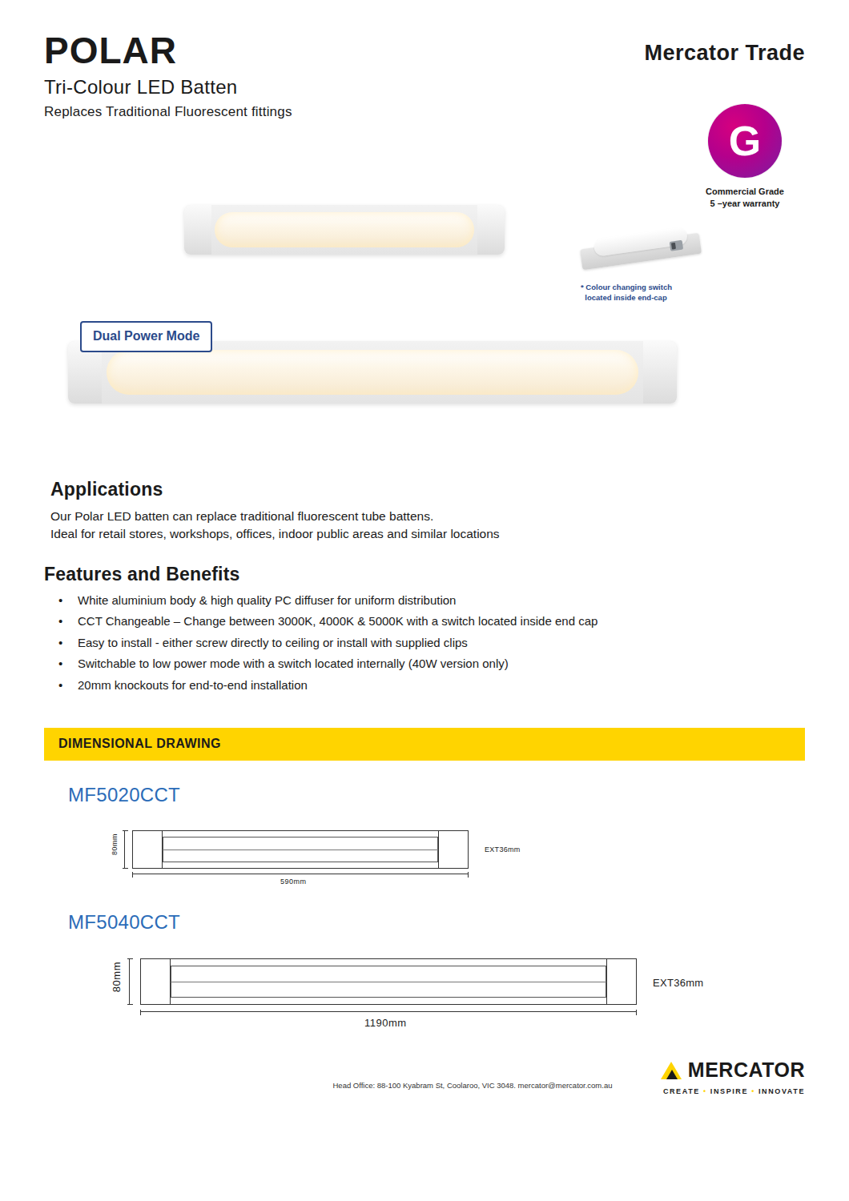POLAR
Tri-Colour LED Batten
Replaces Traditional Fluorescent fittings
Mercator Trade
G
Commercial Grade
5 –year warranty
* Colour changing switch
located inside end-cap
Dual Power Mode
Applications
Our Polar LED batten can replace traditional fluorescent tube battens.
Ideal for retail stores, workshops, offices, indoor public areas and similar locations
Features and Benefits
White aluminium body & high quality PC diffuser for uniform distribution
CCT Changeable – Change between 3000K, 4000K & 5000K with a switch located inside end cap
Easy to install - either screw directly to ceiling or install with supplied clips
Switchable to low power mode with a switch located internally (40W version only)
20mm knockouts for end-to-end installation
DIMENSIONAL DRAWING
MF5020CCT
80mm
590mm
EXT36mm
MF5040CCT
80mm
1190mm
EXT36mm
Head Office: 88-100 Kyabram St, Coolaroo, VIC 3048. mercator@mercator.com.au
MERCATOR
CREATE • INSPIRE • INNOVATE